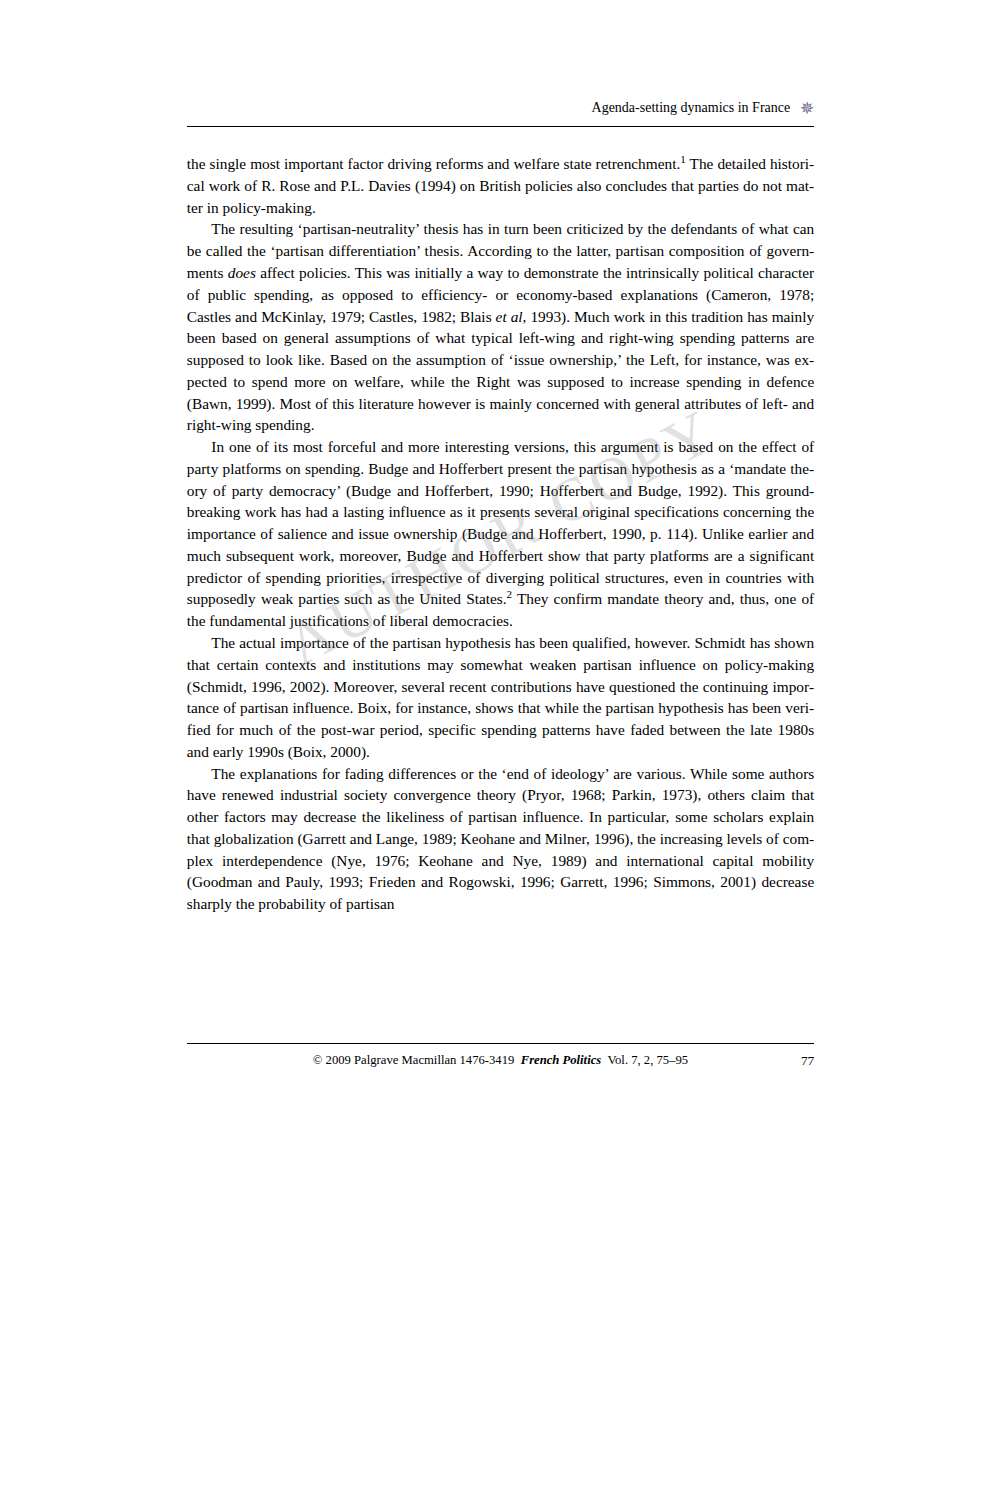Agenda-setting dynamics in France ✵
AUTHOR COPY
the single most important factor driving reforms and welfare state retrenchment.1 The detailed historical work of R. Rose and P.L. Davies (1994) on British policies also concludes that parties do not matter in policy-making.
The resulting ‘partisan-neutrality’ thesis has in turn been criticized by the defendants of what can be called the ‘partisan differentiation’ thesis. According to the latter, partisan composition of governments does affect policies. This was initially a way to demonstrate the intrinsically political character of public spending, as opposed to efficiency- or economy-based explanations (Cameron, 1978; Castles and McKinlay, 1979; Castles, 1982; Blais et al, 1993). Much work in this tradition has mainly been based on general assumptions of what typical left-wing and right-wing spending patterns are supposed to look like. Based on the assumption of ‘issue ownership,’ the Left, for instance, was expected to spend more on welfare, while the Right was supposed to increase spending in defence (Bawn, 1999). Most of this literature however is mainly concerned with general attributes of left- and right-wing spending.
In one of its most forceful and more interesting versions, this argument is based on the effect of party platforms on spending. Budge and Hofferbert present the partisan hypothesis as a ‘mandate theory of party democracy’ (Budge and Hofferbert, 1990; Hofferbert and Budge, 1992). This groundbreaking work has had a lasting influence as it presents several original specifications concerning the importance of salience and issue ownership (Budge and Hofferbert, 1990, p. 114). Unlike earlier and much subsequent work, moreover, Budge and Hofferbert show that party platforms are a significant predictor of spending priorities, irrespective of diverging political structures, even in countries with supposedly weak parties such as the United States.2 They confirm mandate theory and, thus, one of the fundamental justifications of liberal democracies.
The actual importance of the partisan hypothesis has been qualified, however. Schmidt has shown that certain contexts and institutions may somewhat weaken partisan influence on policy-making (Schmidt, 1996, 2002). Moreover, several recent contributions have questioned the continuing importance of partisan influence. Boix, for instance, shows that while the partisan hypothesis has been verified for much of the post-war period, specific spending patterns have faded between the late 1980s and early 1990s (Boix, 2000).
The explanations for fading differences or the ‘end of ideology’ are various. While some authors have renewed industrial society convergence theory (Pryor, 1968; Parkin, 1973), others claim that other factors may decrease the likeliness of partisan influence. In particular, some scholars explain that globalization (Garrett and Lange, 1989; Keohane and Milner, 1996), the increasing levels of complex interdependence (Nye, 1976; Keohane and Nye, 1989) and international capital mobility (Goodman and Pauly, 1993; Frieden and Rogowski, 1996; Garrett, 1996; Simmons, 2001) decrease sharply the probability of partisan
© 2009 Palgrave Macmillan 1476-3419 French Politics Vol. 7, 2, 75–95 77